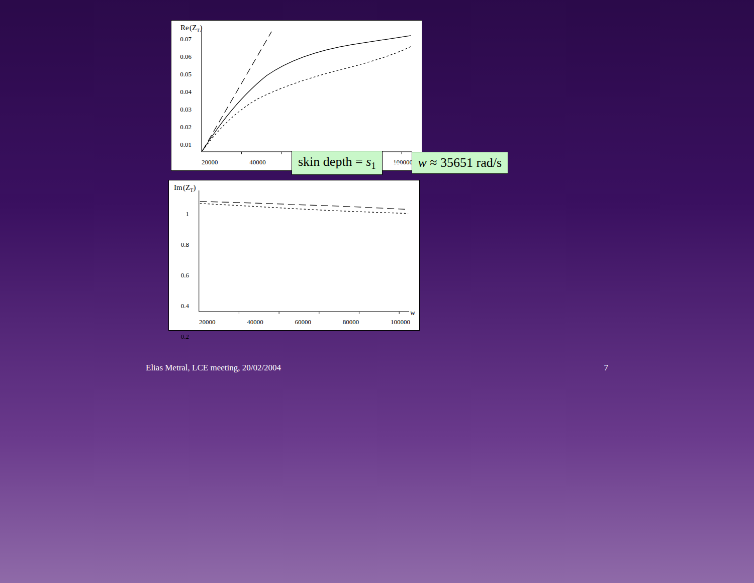Re (ZT)
0.07
0.06
0.05
0.04
0.03
0.02
0.01
20000400006000080000100000
w
skin depth = s 1 ⇔ w ≈ 35651 rad/s
Im (ZT)
1
0.8
0.6
0.4
0.2
20000400006000080000100000
w
Elias Metral, LCE meeting, 20/02/2004
7